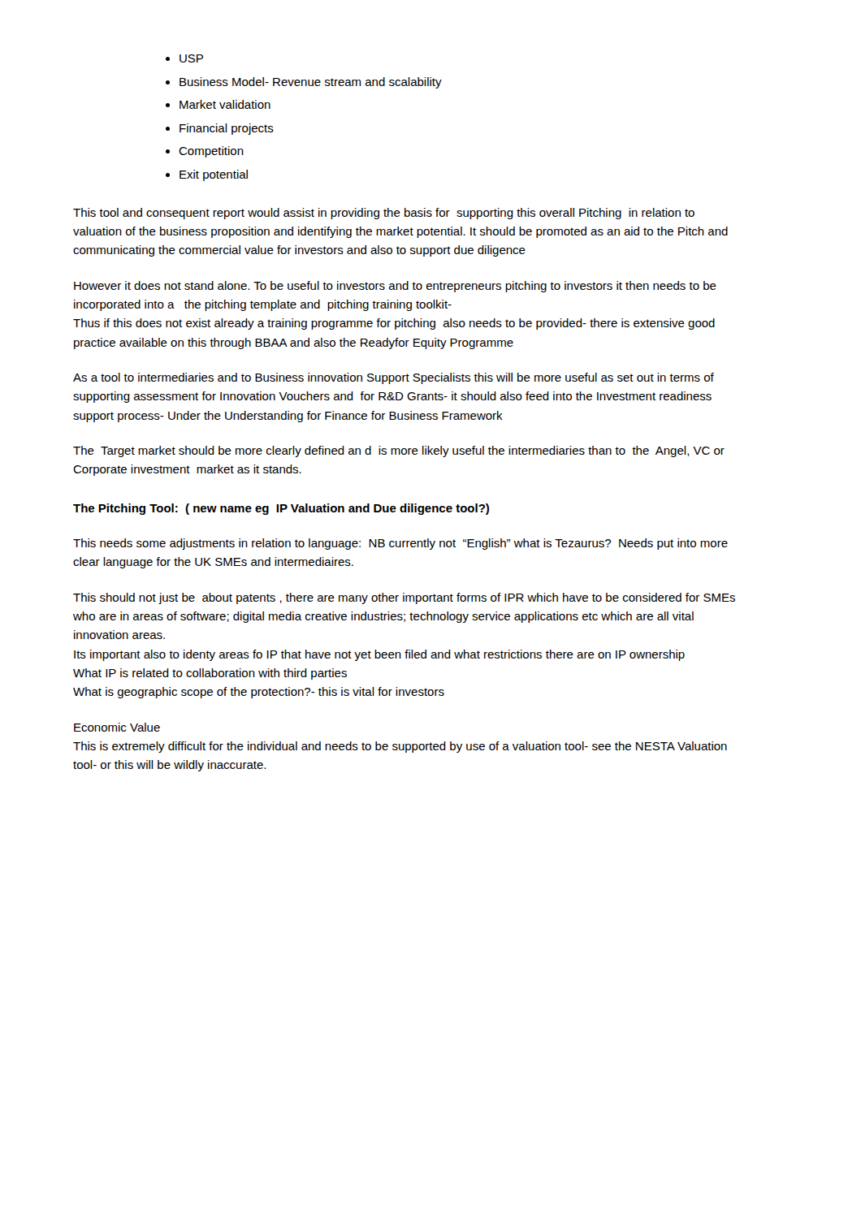USP
Business Model- Revenue stream and scalability
Market validation
Financial projects
Competition
Exit potential
This tool and consequent report would assist in providing the basis for supporting this overall Pitching in relation to valuation of the business proposition and identifying the market potential. It should be promoted as an aid to the Pitch and communicating the commercial value for investors and also to support due diligence
However it does not stand alone. To be useful to investors and to entrepreneurs pitching to investors it then needs to be incorporated into a the pitching template and pitching training toolkit-
Thus if this does not exist already a training programme for pitching also needs to be provided- there is extensive good practice available on this through BBAA and also the Readyfor Equity Programme
As a tool to intermediaries and to Business innovation Support Specialists this will be more useful as set out in terms of supporting assessment for Innovation Vouchers and for R&D Grants- it should also feed into the Investment readiness support process- Under the Understanding for Finance for Business Framework
The Target market should be more clearly defined an d is more likely useful the intermediaries than to the Angel, VC or Corporate investment market as it stands.
The Pitching Tool: ( new name eg IP Valuation and Due diligence tool?)
This needs some adjustments in relation to language: NB currently not “English” what is Tezaurus? Needs put into more clear language for the UK SMEs and intermediaires.
This should not just be about patents , there are many other important forms of IPR which have to be considered for SMEs who are in areas of software; digital media creative industries; technology service applications etc which are all vital innovation areas.
Its important also to identy areas fo IP that have not yet been filed and what restrictions there are on IP ownership
What IP is related to collaboration with third parties
What is geographic scope of the protection?- this is vital for investors
Economic Value
This is extremely difficult for the individual and needs to be supported by use of a valuation tool- see the NESTA Valuation tool- or this will be wildly inaccurate.